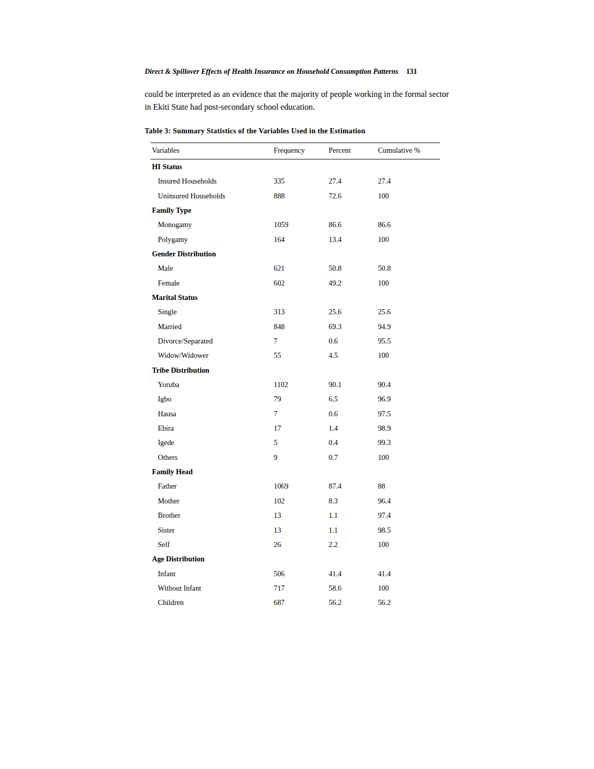Direct & Spillover Effects of Health Insurance on Household Consumption Patterns131
could be interpreted as an evidence that the majority of people working in the formal sector in Ekiti State had post-secondary school education.
Table 3: Summary Statistics of the Variables Used in the Estimation
| Variables | Frequency | Percent | Cumulative % |
| --- | --- | --- | --- |
| HI Status | | | |
| Insured Households | 335 | 27.4 | 27.4 |
| Uninsured Households | 888 | 72.6 | 100 |
| Family Type | | | |
| Monogamy | 1059 | 86.6 | 86.6 |
| Polygamy | 164 | 13.4 | 100 |
| Gender Distribution | | | |
| Male | 621 | 50.8 | 50.8 |
| Female | 602 | 49.2 | 100 |
| Marital Status | | | |
| Single | 313 | 25.6 | 25.6 |
| Married | 848 | 69.3 | 94.9 |
| Divorce/Separated | 7 | 0.6 | 95.5 |
| Widow/Widower | 55 | 4.5 | 100 |
| Tribe Distribution | | | |
| Yoruba | 1102 | 90.1 | 90.4 |
| Igbo | 79 | 6.5 | 96.9 |
| Hausa | 7 | 0.6 | 97.5 |
| Ebira | 17 | 1.4 | 98.9 |
| Igede | 5 | 0.4 | 99.3 |
| Others | 9 | 0.7 | 100 |
| Family Head | | | |
| Father | 1069 | 87.4 | 88 |
| Mother | 102 | 8.3 | 96.4 |
| Brother | 13 | 1.1 | 97.4 |
| Sister | 13 | 1.1 | 98.5 |
| Self | 26 | 2.2 | 100 |
| Age Distribution | | | |
| Infant | 506 | 41.4 | 41.4 |
| Without Infant | 717 | 58.6 | 100 |
| Children | 687 | 56.2 | 56.2 |